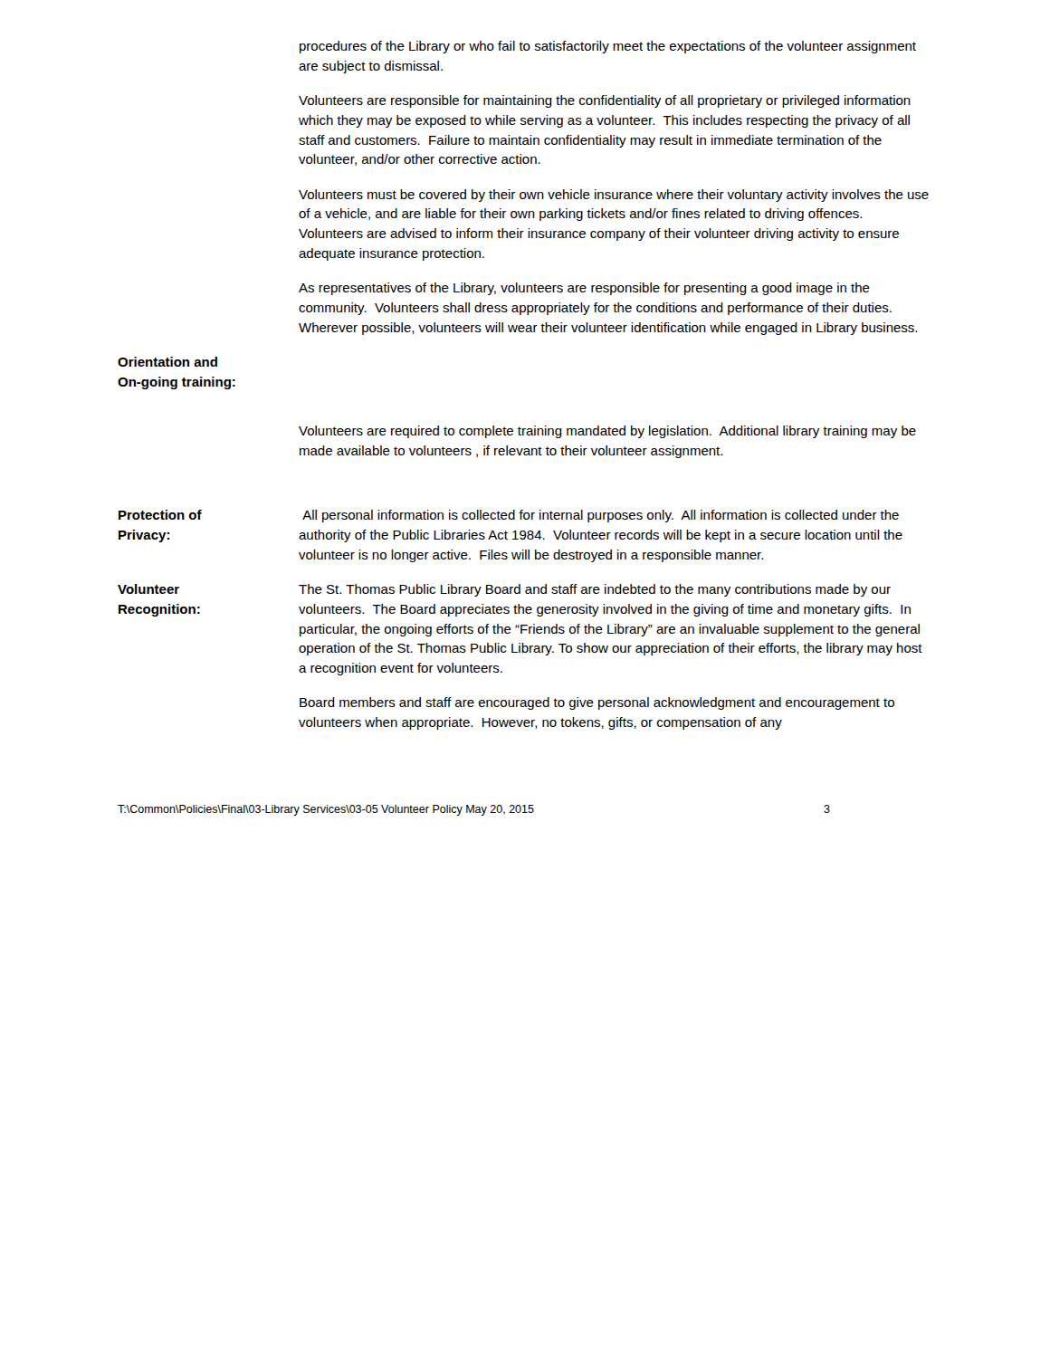procedures of the Library or who fail to satisfactorily meet the expectations of the volunteer assignment are subject to dismissal.
Volunteers are responsible for maintaining the confidentiality of all proprietary or privileged information which they may be exposed to while serving as a volunteer. This includes respecting the privacy of all staff and customers. Failure to maintain confidentiality may result in immediate termination of the volunteer, and/or other corrective action.
Volunteers must be covered by their own vehicle insurance where their voluntary activity involves the use of a vehicle, and are liable for their own parking tickets and/or fines related to driving offences. Volunteers are advised to inform their insurance company of their volunteer driving activity to ensure adequate insurance protection.
As representatives of the Library, volunteers are responsible for presenting a good image in the community. Volunteers shall dress appropriately for the conditions and performance of their duties. Wherever possible, volunteers will wear their volunteer identification while engaged in Library business.
Orientation and
On-going training:
Volunteers are required to complete training mandated by legislation. Additional library training may be made available to volunteers , if relevant to their volunteer assignment.
Protection of
Privacy:
All personal information is collected for internal purposes only. All information is collected under the authority of the Public Libraries Act 1984. Volunteer records will be kept in a secure location until the volunteer is no longer active. Files will be destroyed in a responsible manner.
Volunteer
Recognition:
The St. Thomas Public Library Board and staff are indebted to the many contributions made by our volunteers. The Board appreciates the generosity involved in the giving of time and monetary gifts. In particular, the ongoing efforts of the “Friends of the Library” are an invaluable supplement to the general operation of the St. Thomas Public Library. To show our appreciation of their efforts, the library may host a recognition event for volunteers.
Board members and staff are encouraged to give personal acknowledgment and encouragement to volunteers when appropriate. However, no tokens, gifts, or compensation of any
T:\Common\Policies\Final\03-Library Services\03-05 Volunteer Policy May 20, 2015
3